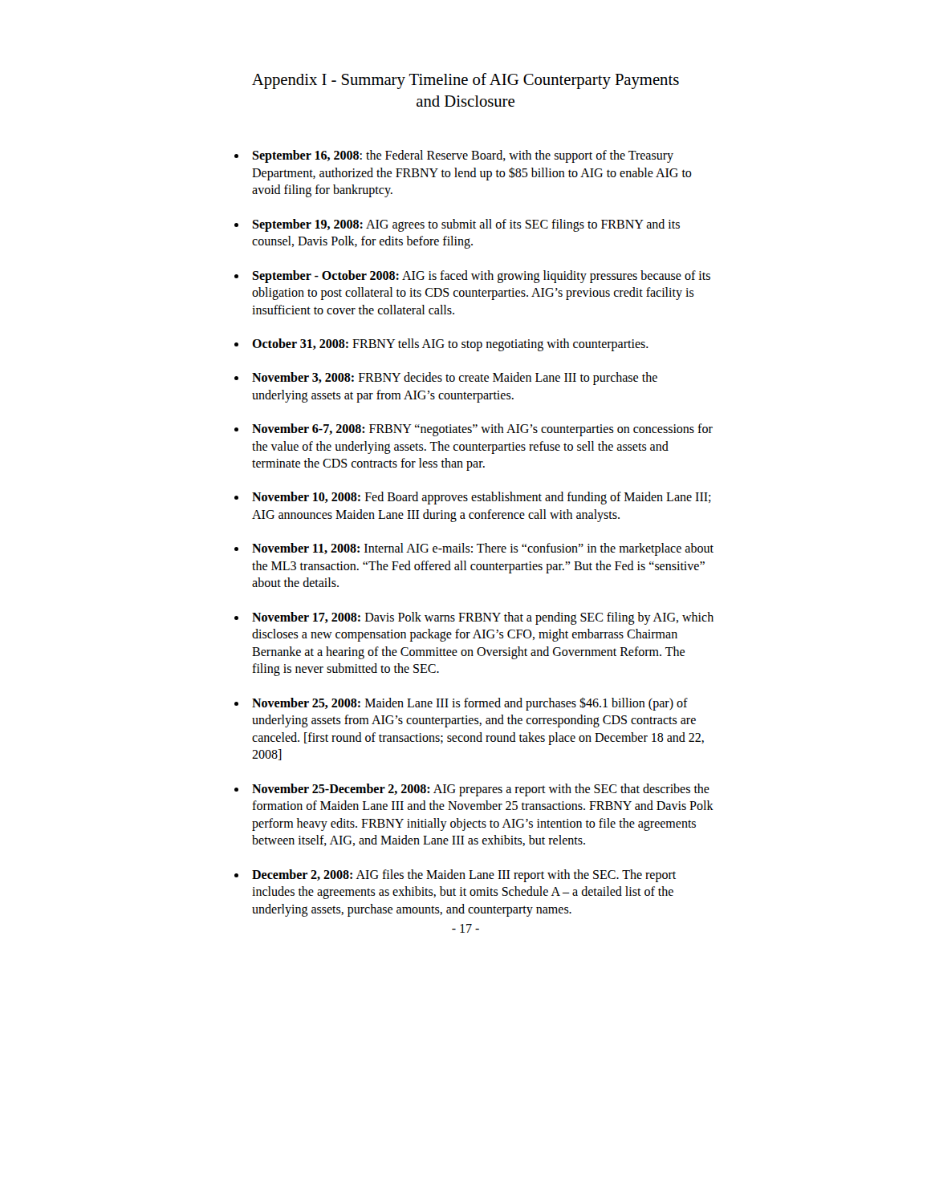Appendix I - Summary Timeline of AIG Counterparty Payments
and Disclosure
September 16, 2008: the Federal Reserve Board, with the support of the Treasury Department, authorized the FRBNY to lend up to $85 billion to AIG to enable AIG to avoid filing for bankruptcy.
September 19, 2008: AIG agrees to submit all of its SEC filings to FRBNY and its counsel, Davis Polk, for edits before filing.
September - October 2008: AIG is faced with growing liquidity pressures because of its obligation to post collateral to its CDS counterparties. AIG’s previous credit facility is insufficient to cover the collateral calls.
October 31, 2008: FRBNY tells AIG to stop negotiating with counterparties.
November 3, 2008: FRBNY decides to create Maiden Lane III to purchase the underlying assets at par from AIG’s counterparties.
November 6-7, 2008: FRBNY “negotiates” with AIG’s counterparties on concessions for the value of the underlying assets. The counterparties refuse to sell the assets and terminate the CDS contracts for less than par.
November 10, 2008: Fed Board approves establishment and funding of Maiden Lane III; AIG announces Maiden Lane III during a conference call with analysts.
November 11, 2008: Internal AIG e-mails: There is “confusion” in the marketplace about the ML3 transaction. “The Fed offered all counterparties par.” But the Fed is “sensitive” about the details.
November 17, 2008: Davis Polk warns FRBNY that a pending SEC filing by AIG, which discloses a new compensation package for AIG’s CFO, might embarrass Chairman Bernanke at a hearing of the Committee on Oversight and Government Reform. The filing is never submitted to the SEC.
November 25, 2008: Maiden Lane III is formed and purchases $46.1 billion (par) of underlying assets from AIG’s counterparties, and the corresponding CDS contracts are canceled. [first round of transactions; second round takes place on December 18 and 22, 2008]
November 25-December 2, 2008: AIG prepares a report with the SEC that describes the formation of Maiden Lane III and the November 25 transactions. FRBNY and Davis Polk perform heavy edits. FRBNY initially objects to AIG’s intention to file the agreements between itself, AIG, and Maiden Lane III as exhibits, but relents.
December 2, 2008: AIG files the Maiden Lane III report with the SEC. The report includes the agreements as exhibits, but it omits Schedule A – a detailed list of the underlying assets, purchase amounts, and counterparty names.
- 17 -